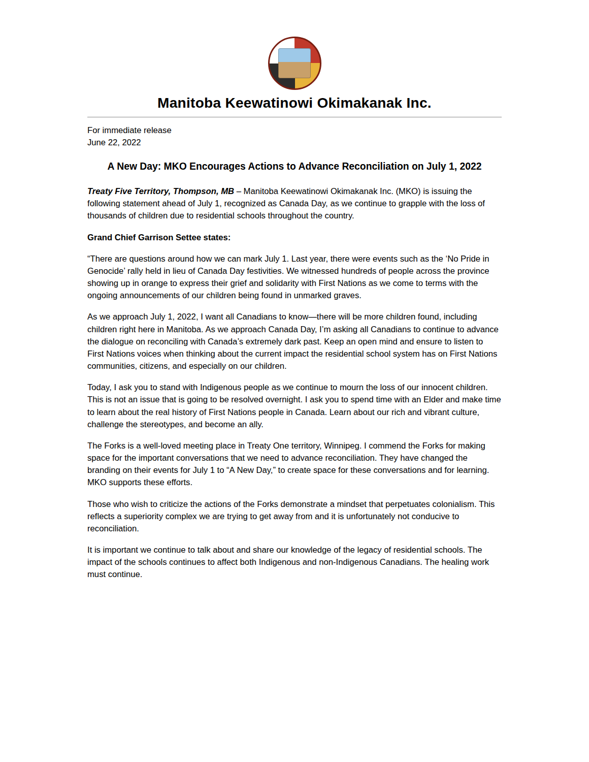Manitoba Keewatinowi Okimakanak Inc.
For immediate release
June 22, 2022
A New Day: MKO Encourages Actions to Advance Reconciliation on July 1, 2022
Treaty Five Territory, Thompson, MB – Manitoba Keewatinowi Okimakanak Inc. (MKO) is issuing the following statement ahead of July 1, recognized as Canada Day, as we continue to grapple with the loss of thousands of children due to residential schools throughout the country.
Grand Chief Garrison Settee states:
“There are questions around how we can mark July 1. Last year, there were events such as the ‘No Pride in Genocide’ rally held in lieu of Canada Day festivities. We witnessed hundreds of people across the province showing up in orange to express their grief and solidarity with First Nations as we come to terms with the ongoing announcements of our children being found in unmarked graves.
As we approach July 1, 2022, I want all Canadians to know—there will be more children found, including children right here in Manitoba. As we approach Canada Day, I’m asking all Canadians to continue to advance the dialogue on reconciling with Canada’s extremely dark past. Keep an open mind and ensure to listen to First Nations voices when thinking about the current impact the residential school system has on First Nations communities, citizens, and especially on our children.
Today, I ask you to stand with Indigenous people as we continue to mourn the loss of our innocent children. This is not an issue that is going to be resolved overnight. I ask you to spend time with an Elder and make time to learn about the real history of First Nations people in Canada. Learn about our rich and vibrant culture, challenge the stereotypes, and become an ally.
The Forks is a well-loved meeting place in Treaty One territory, Winnipeg. I commend the Forks for making space for the important conversations that we need to advance reconciliation. They have changed the branding on their events for July 1 to “A New Day,” to create space for these conversations and for learning. MKO supports these efforts.
Those who wish to criticize the actions of the Forks demonstrate a mindset that perpetuates colonialism. This reflects a superiority complex we are trying to get away from and it is unfortunately not conducive to reconciliation.
It is important we continue to talk about and share our knowledge of the legacy of residential schools. The impact of the schools continues to affect both Indigenous and non-Indigenous Canadians. The healing work must continue.